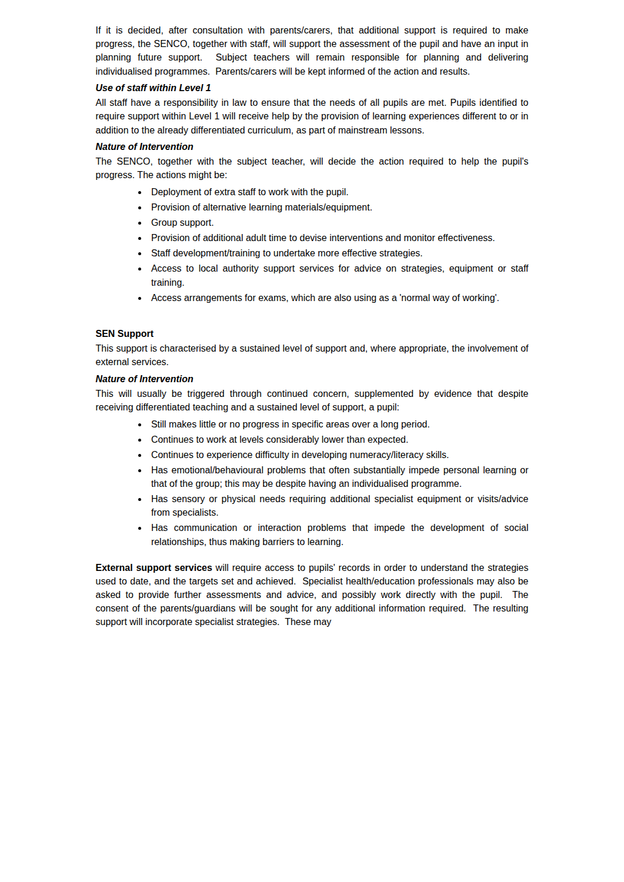If it is decided, after consultation with parents/carers, that additional support is required to make progress, the SENCO, together with staff, will support the assessment of the pupil and have an input in planning future support. Subject teachers will remain responsible for planning and delivering individualised programmes. Parents/carers will be kept informed of the action and results.
Use of staff within Level 1
All staff have a responsibility in law to ensure that the needs of all pupils are met. Pupils identified to require support within Level 1 will receive help by the provision of learning experiences different to or in addition to the already differentiated curriculum, as part of mainstream lessons.
Nature of Intervention
The SENCO, together with the subject teacher, will decide the action required to help the pupil's progress. The actions might be:
Deployment of extra staff to work with the pupil.
Provision of alternative learning materials/equipment.
Group support.
Provision of additional adult time to devise interventions and monitor effectiveness.
Staff development/training to undertake more effective strategies.
Access to local authority support services for advice on strategies, equipment or staff training.
Access arrangements for exams, which are also using as a 'normal way of working'.
SEN Support
This support is characterised by a sustained level of support and, where appropriate, the involvement of external services.
Nature of Intervention
This will usually be triggered through continued concern, supplemented by evidence that despite receiving differentiated teaching and a sustained level of support, a pupil:
Still makes little or no progress in specific areas over a long period.
Continues to work at levels considerably lower than expected.
Continues to experience difficulty in developing numeracy/literacy skills.
Has emotional/behavioural problems that often substantially impede personal learning or that of the group; this may be despite having an individualised programme.
Has sensory or physical needs requiring additional specialist equipment or visits/advice from specialists.
Has communication or interaction problems that impede the development of social relationships, thus making barriers to learning.
External support services will require access to pupils' records in order to understand the strategies used to date, and the targets set and achieved. Specialist health/education professionals may also be asked to provide further assessments and advice, and possibly work directly with the pupil. The consent of the parents/guardians will be sought for any additional information required. The resulting support will incorporate specialist strategies. These may